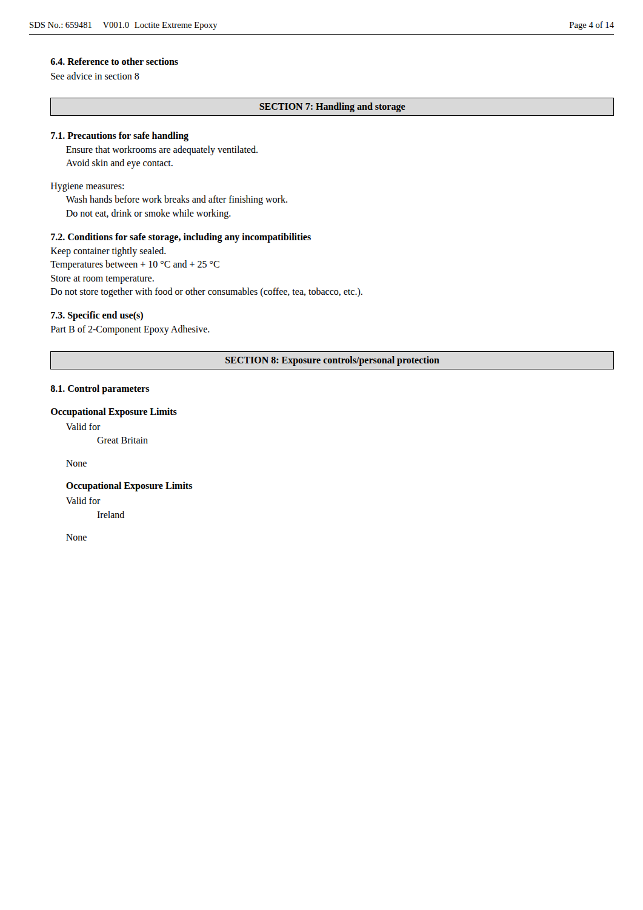SDS No.: 659481 V001.0 Loctite Extreme Epoxy Page 4 of 14
6.4. Reference to other sections
See advice in section 8
SECTION 7: Handling and storage
7.1. Precautions for safe handling
Ensure that workrooms are adequately ventilated.
Avoid skin and eye contact.
Hygiene measures:
Wash hands before work breaks and after finishing work.
Do not eat, drink or smoke while working.
7.2. Conditions for safe storage, including any incompatibilities
Keep container tightly sealed.
Temperatures between + 10 °C and + 25 °C
Store at room temperature.
Do not store together with food or other consumables (coffee, tea, tobacco, etc.).
7.3. Specific end use(s)
Part B of 2-Component Epoxy Adhesive.
SECTION 8: Exposure controls/personal protection
8.1. Control parameters
Occupational Exposure Limits
Valid for
Great Britain
None
Occupational Exposure Limits
Valid for
Ireland
None